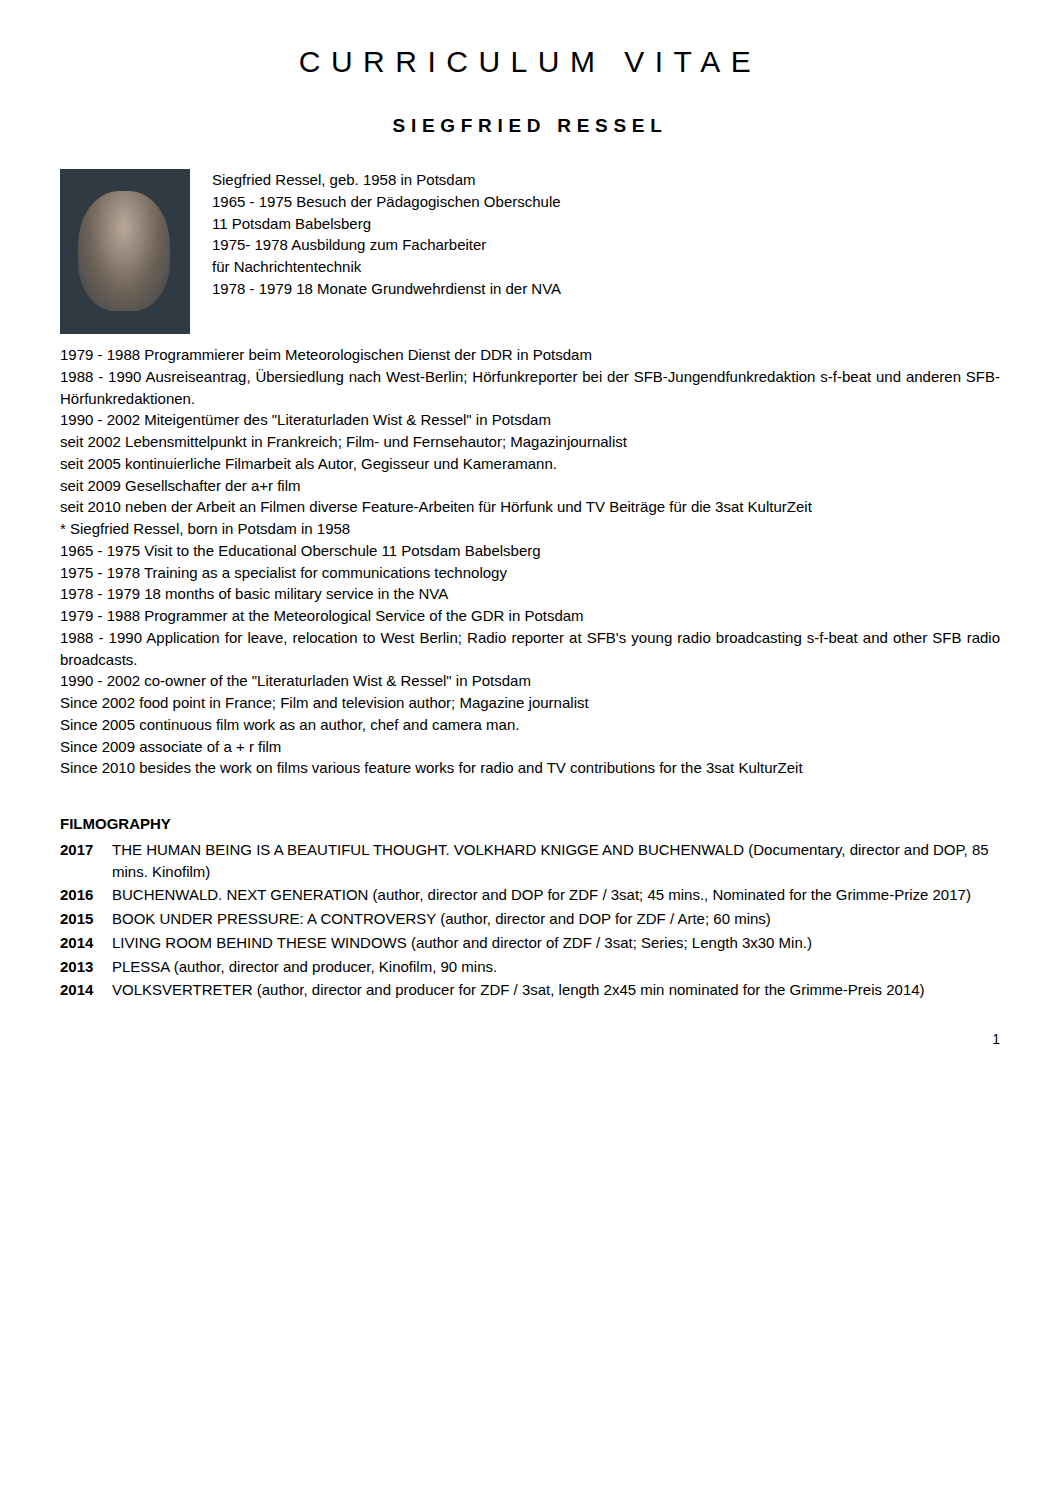CURRICULUM VITAE
SIEGFRIED RESSEL
Siegfried Ressel, geb. 1958 in Potsdam
1965 - 1975 Besuch der Pädagogischen Oberschule
11 Potsdam Babelsberg
1975- 1978 Ausbildung zum Facharbeiter
für Nachrichtentechnik
1978 - 1979 18 Monate Grundwehrdienst in der NVA
1979 - 1988 Programmierer beim Meteorologischen Dienst der DDR in Potsdam
1988 - 1990 Ausreiseantrag, Übersiedlung nach West-Berlin; Hörfunkreporter bei der SFB-Jungendfunkredaktion s-f-beat und anderen SFB-Hörfunkredaktionen.
1990 - 2002 Miteigentümer des "Literaturladen Wist & Ressel" in Potsdam
seit 2002 Lebensmittelpunkt in Frankreich; Film- und Fernsehautor; Magazinjournalist
seit 2005 kontinuierliche Filmarbeit als Autor, Gegisseur und Kameramann.
seit 2009 Gesellschafter der a+r film
seit 2010 neben der Arbeit an Filmen diverse Feature-Arbeiten für Hörfunk und TV Beiträge für die 3sat KulturZeit
* Siegfried Ressel, born in Potsdam in 1958
1965 - 1975 Visit to the Educational Oberschule 11 Potsdam Babelsberg
1975 - 1978 Training as a specialist for communications technology
1978 - 1979 18 months of basic military service in the NVA
1979 - 1988 Programmer at the Meteorological Service of the GDR in Potsdam
1988 - 1990 Application for leave, relocation to West Berlin; Radio reporter at SFB's young radio broadcasting s-f-beat and other SFB radio broadcasts.
1990 - 2002 co-owner of the "Literaturladen Wist & Ressel" in Potsdam
Since 2002 food point in France; Film and television author; Magazine journalist
Since 2005 continuous film work as an author, chef and camera man.
Since 2009 associate of a + r film
Since 2010 besides the work on films various feature works for radio and TV contributions for the 3sat KulturZeit
FILMOGRAPHY
| 2017 | THE HUMAN BEING IS A BEAUTIFUL THOUGHT. VOLKHARD KNIGGE AND BUCHENWALD (Documentary, director and DOP, 85 mins. Kinofilm) |
| 2016 | BUCHENWALD. NEXT GENERATION (author, director and DOP for ZDF / 3sat; 45 mins., Nominated for the Grimme-Prize 2017) |
| 2015 | BOOK UNDER PRESSURE: A CONTROVERSY (author, director and DOP for ZDF / Arte; 60 mins) |
| 2014 | LIVING ROOM BEHIND THESE WINDOWS (author and director of ZDF / 3sat; Series; Length 3x30 Min.) |
| 2013 | PLESSA (author, director and producer, Kinofilm, 90 mins. |
| 2014 | VOLKSVERTRETER (author, director and producer for ZDF / 3sat, length 2x45 min nominated for the Grimme-Preis 2014) |
1